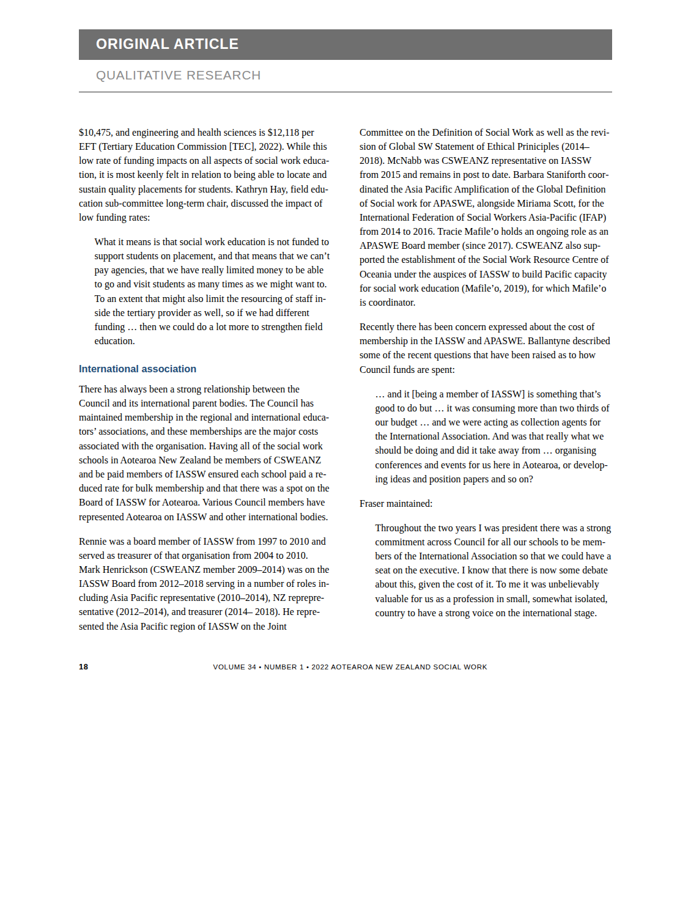Original Article
Qualitative Research
$10,475, and engineering and health sciences is $12,118 per EFT (Tertiary Education Commission [TEC], 2022). While this low rate of funding impacts on all aspects of social work education, it is most keenly felt in relation to being able to locate and sustain quality placements for students. Kathryn Hay, field education sub-committee long-term chair, discussed the impact of low funding rates:
What it means is that social work education is not funded to support students on placement, and that means that we can’t pay agencies, that we have really limited money to be able to go and visit students as many times as we might want to. To an extent that might also limit the resourcing of staff inside the tertiary provider as well, so if we had different funding … then we could do a lot more to strengthen field education.
International association
There has always been a strong relationship between the Council and its international parent bodies. The Council has maintained membership in the regional and international educators’ associations, and these memberships are the major costs associated with the organisation. Having all of the social work schools in Aotearoa New Zealand be members of CSWEANZ and be paid members of IASSW ensured each school paid a reduced rate for bulk membership and that there was a spot on the Board of IASSW for Aotearoa. Various Council members have represented Aotearoa on IASSW and other international bodies.
Rennie was a board member of IASSW from 1997 to 2010 and served as treasurer of that organisation from 2004 to 2010. Mark Henrickson (CSWEANZ member 2009–2014) was on the IASSW Board from 2012–2018 serving in a number of roles including Asia Pacific representative (2010–2014), NZ reprepresentative (2012–2014), and treasurer (2014– 2018). He represented the Asia Pacific region of IASSW on the Joint Committee on the Definition of Social Work as well as the revision of Global SW Statement of Ethical Priniciples (2014–2018). McNabb was CSWEANZ representative on IASSW from 2015 and remains in post to date. Barbara Staniforth coordinated the Asia Pacific Amplification of the Global Definition of Social work for APASWE, alongside Miriama Scott, for the International Federation of Social Workers Asia-Pacific (IFAP) from 2014 to 2016. Tracie Mafile’o holds an ongoing role as an APASWE Board member (since 2017). CSWEANZ also supported the establishment of the Social Work Resource Centre of Oceania under the auspices of IASSW to build Pacific capacity for social work education (Mafile’o, 2019), for which Mafile’o is coordinator.
Recently there has been concern expressed about the cost of membership in the IASSW and APASWE. Ballantyne described some of the recent questions that have been raised as to how Council funds are spent:
… and it [being a member of IASSW] is something that’s good to do but … it was consuming more than two thirds of our budget … and we were acting as collection agents for the International Association. And was that really what we should be doing and did it take away from … organising conferences and events for us here in Aotearoa, or developing ideas and position papers and so on?
Fraser maintained:
Throughout the two years I was president there was a strong commitment across Council for all our schools to be members of the International Association so that we could have a seat on the executive. I know that there is now some debate about this, given the cost of it. To me it was unbelievably valuable for us as a profession in small, somewhat isolated, country to have a strong voice on the international stage.
18 VOLUME 34 • NUMBER 1 • 2022 AOTEAROA NEW ZEALAND SOCIAL WORK